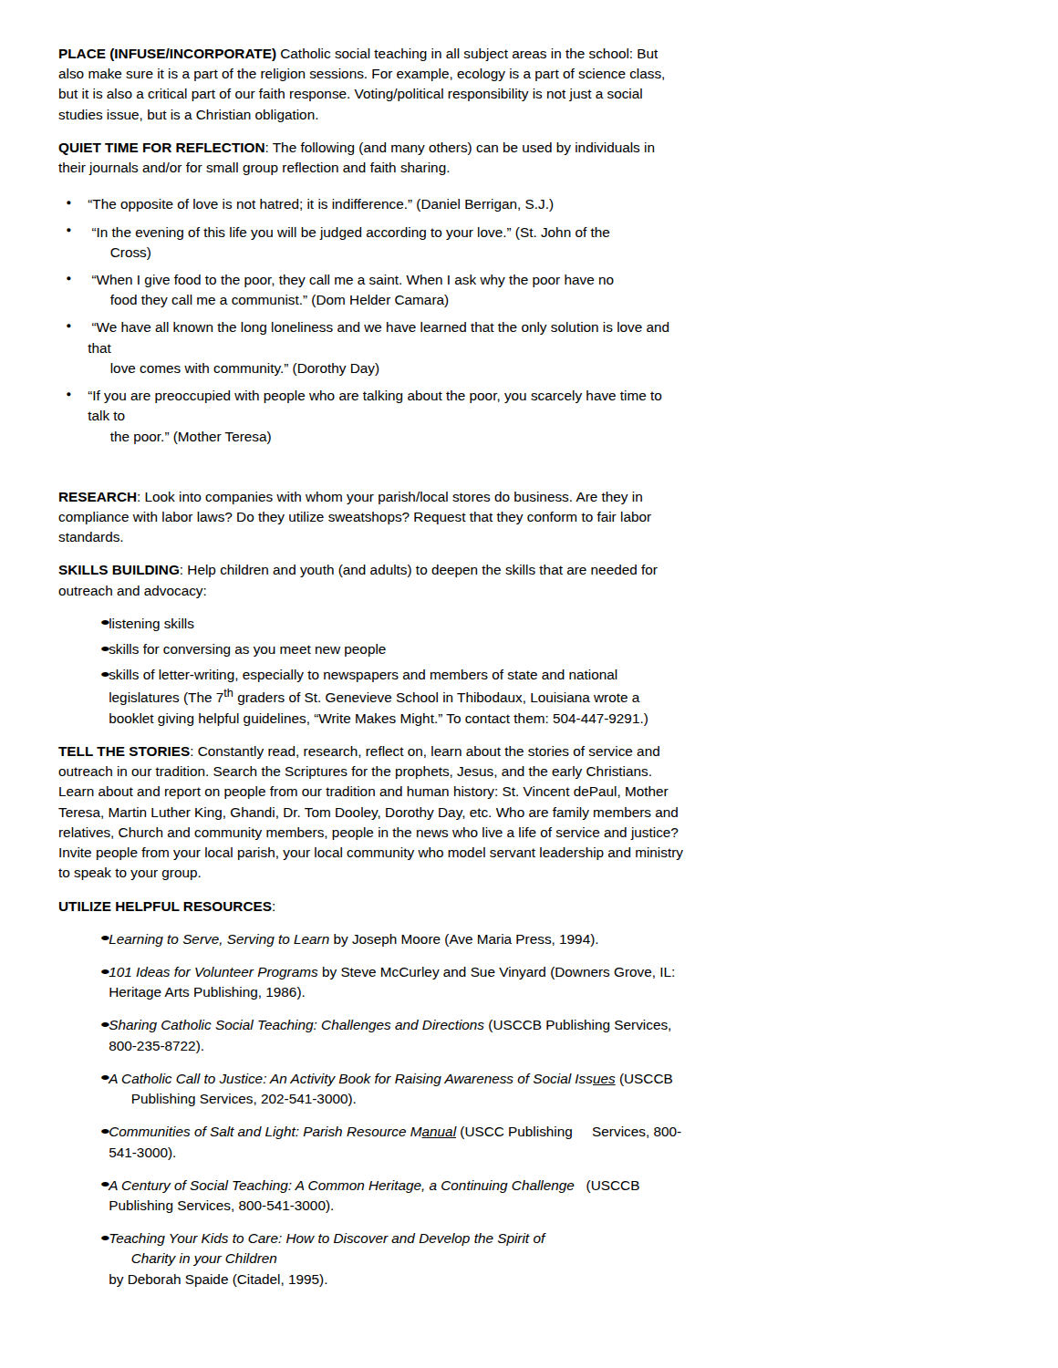PLACE (INFUSE/INCORPORATE) Catholic social teaching in all subject areas in the school: But also make sure it is a part of the religion sessions. For example, ecology is a part of science class, but it is also a critical part of our faith response. Voting/political responsibility is not just a social studies issue, but is a Christian obligation.
QUIET TIME FOR REFLECTION: The following (and many others) can be used by individuals in their journals and/or for small group reflection and faith sharing.
“The opposite of love is not hatred; it is indifference.” (Daniel Berrigan, S.J.)
“In the evening of this life you will be judged according to your love.” (St. John of the Cross)
“When I give food to the poor, they call me a saint. When I ask why the poor have no food they call me a communist.” (Dom Helder Camara)
“We have all known the long loneliness and we have learned that the only solution is love and that love comes with community.” (Dorothy Day)
“If you are preoccupied with people who are talking about the poor, you scarcely have time to talk to the poor.” (Mother Teresa)
RESEARCH: Look into companies with whom your parish/local stores do business. Are they in compliance with labor laws? Do they utilize sweatshops? Request that they conform to fair labor standards.
SKILLS BUILDING: Help children and youth (and adults) to deepen the skills that are needed for outreach and advocacy:
listening skills
skills for conversing as you meet new people
skills of letter-writing, especially to newspapers and members of state and national legislatures (The 7th graders of St. Genevieve School in Thibodaux, Louisiana wrote a booklet giving helpful guidelines, “Write Makes Might.” To contact them: 504-447-9291.)
TELL THE STORIES: Constantly read, research, reflect on, learn about the stories of service and outreach in our tradition. Search the Scriptures for the prophets, Jesus, and the early Christians. Learn about and report on people from our tradition and human history: St. Vincent dePaul, Mother Teresa, Martin Luther King, Ghandi, Dr. Tom Dooley, Dorothy Day, etc. Who are family members and relatives, Church and community members, people in the news who live a life of service and justice? Invite people from your local parish, your local community who model servant leadership and ministry to speak to your group.
UTILIZE HELPFUL RESOURCES:
Learning to Serve, Serving to Learn by Joseph Moore (Ave Maria Press, 1994).
101 Ideas for Volunteer Programs by Steve McCurley and Sue Vinyard (Downers Grove, IL: Heritage Arts Publishing, 1986).
Sharing Catholic Social Teaching: Challenges and Directions (USCCB Publishing Services, 800-235-8722).
A Catholic Call to Justice: An Activity Book for Raising Awareness of Social Issues (USCCB Publishing Services, 202-541-3000).
Communities of Salt and Light: Parish Resource Manual (USCC Publishing Services, 800-541-3000).
A Century of Social Teaching: A Common Heritage, a Continuing Challenge (USCCB Publishing Services, 800-541-3000).
Teaching Your Kids to Care: How to Discover and Develop the Spirit of Charity in your Children by Deborah Spaide (Citadel, 1995).